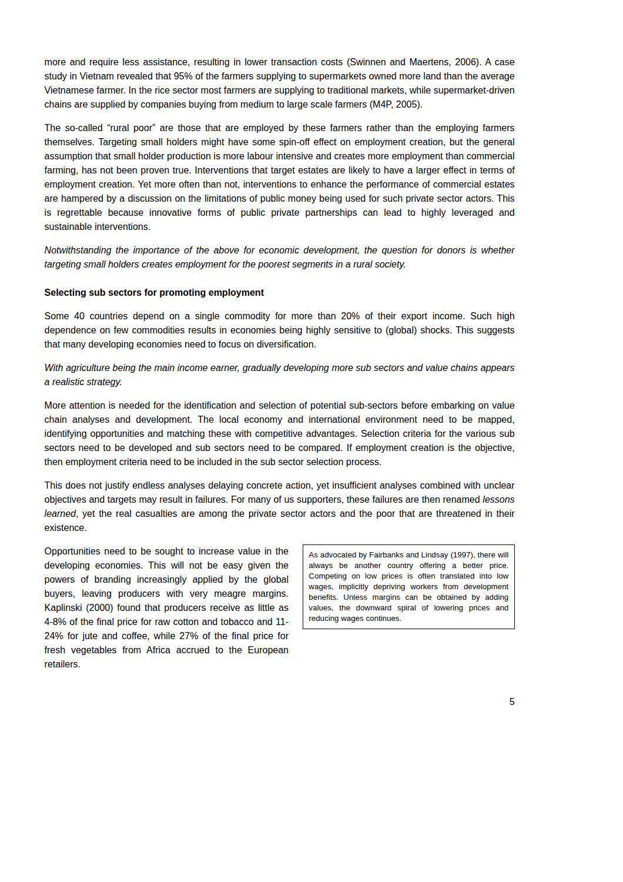more and require less assistance, resulting in lower transaction costs (Swinnen and Maertens, 2006). A case study in Vietnam revealed that 95% of the farmers supplying to supermarkets owned more land than the average Vietnamese farmer. In the rice sector most farmers are supplying to traditional markets, while supermarket-driven chains are supplied by companies buying from medium to large scale farmers (M4P, 2005).
The so-called “rural poor” are those that are employed by these farmers rather than the employing farmers themselves. Targeting small holders might have some spin-off effect on employment creation, but the general assumption that small holder production is more labour intensive and creates more employment than commercial farming, has not been proven true. Interventions that target estates are likely to have a larger effect in terms of employment creation. Yet more often than not, interventions to enhance the performance of commercial estates are hampered by a discussion on the limitations of public money being used for such private sector actors. This is regrettable because innovative forms of public private partnerships can lead to highly leveraged and sustainable interventions.
Notwithstanding the importance of the above for economic development, the question for donors is whether targeting small holders creates employment for the poorest segments in a rural society.
Selecting sub sectors for promoting employment
Some 40 countries depend on a single commodity for more than 20% of their export income. Such high dependence on few commodities results in economies being highly sensitive to (global) shocks. This suggests that many developing economies need to focus on diversification.
With agriculture being the main income earner, gradually developing more sub sectors and value chains appears a realistic strategy.
More attention is needed for the identification and selection of potential sub-sectors before embarking on value chain analyses and development. The local economy and international environment need to be mapped, identifying opportunities and matching these with competitive advantages. Selection criteria for the various sub sectors need to be developed and sub sectors need to be compared. If employment creation is the objective, then employment criteria need to be included in the sub sector selection process.
This does not justify endless analyses delaying concrete action, yet insufficient analyses combined with unclear objectives and targets may result in failures. For many of us supporters, these failures are then renamed lessons learned, yet the real casualties are among the private sector actors and the poor that are threatened in their existence.
Opportunities need to be sought to increase value in the developing economies. This will not be easy given the powers of branding increasingly applied by the global buyers, leaving producers with very meagre margins. Kaplinski (2000) found that producers receive as little as 4-8% of the final price for raw cotton and tobacco and 11-24% for jute and coffee, while 27% of the final price for fresh vegetables from Africa accrued to the European retailers.
As advocated by Fairbanks and Lindsay (1997), there will always be another country offering a better price. Competing on low prices is often translated into low wages, implicitly depriving workers from development benefits. Unless margins can be obtained by adding values, the downward spiral of lowering prices and reducing wages continues.
5